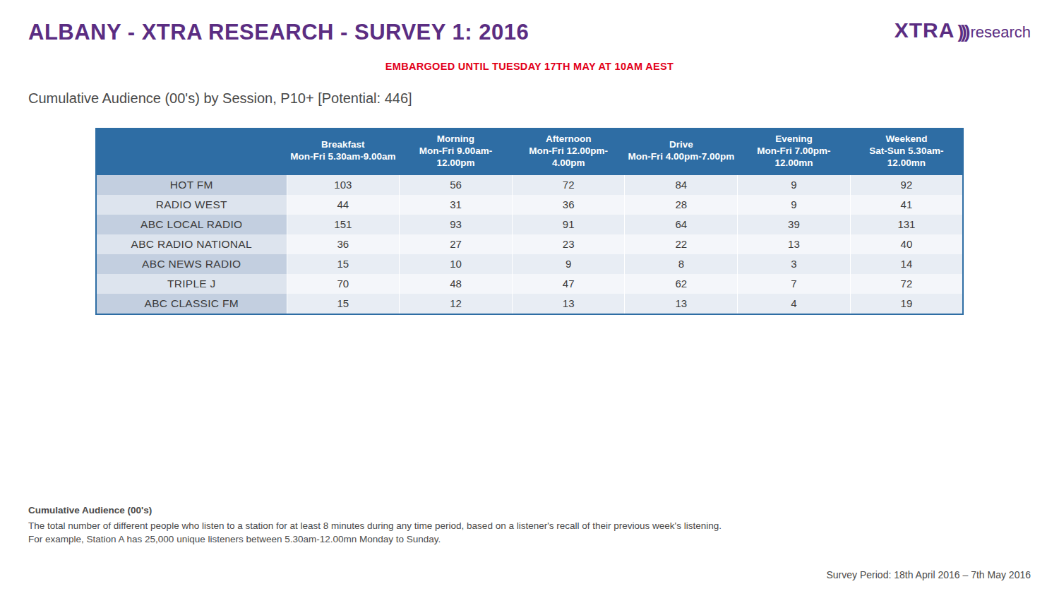ALBANY - XTRA RESEARCH - SURVEY 1: 2016
XTRA))) research
EMBARGOED UNTIL TUESDAY 17TH MAY AT 10AM AEST
Cumulative Audience (00's) by Session, P10+ [Potential: 446]
| | Breakfast Mon-Fri 5.30am-9.00am | Morning Mon-Fri 9.00am-12.00pm | Afternoon Mon-Fri 12.00pm-4.00pm | Drive Mon-Fri 4.00pm-7.00pm | Evening Mon-Fri 7.00pm-12.00mn | Weekend Sat-Sun 5.30am-12.00mn |
| --- | --- | --- | --- | --- | --- | --- |
| HOT FM | 103 | 56 | 72 | 84 | 9 | 92 |
| RADIO WEST | 44 | 31 | 36 | 28 | 9 | 41 |
| ABC LOCAL RADIO | 151 | 93 | 91 | 64 | 39 | 131 |
| ABC RADIO NATIONAL | 36 | 27 | 23 | 22 | 13 | 40 |
| ABC NEWS RADIO | 15 | 10 | 9 | 8 | 3 | 14 |
| TRIPLE J | 70 | 48 | 47 | 62 | 7 | 72 |
| ABC CLASSIC FM | 15 | 12 | 13 | 13 | 4 | 19 |
Cumulative Audience (00's)
The total number of different people who listen to a station for at least 8 minutes during any time period, based on a listener's recall of their previous week's listening.
For example, Station A has 25,000 unique listeners between 5.30am-12.00mn Monday to Sunday.
Survey Period: 18th April 2016 – 7th May 2016